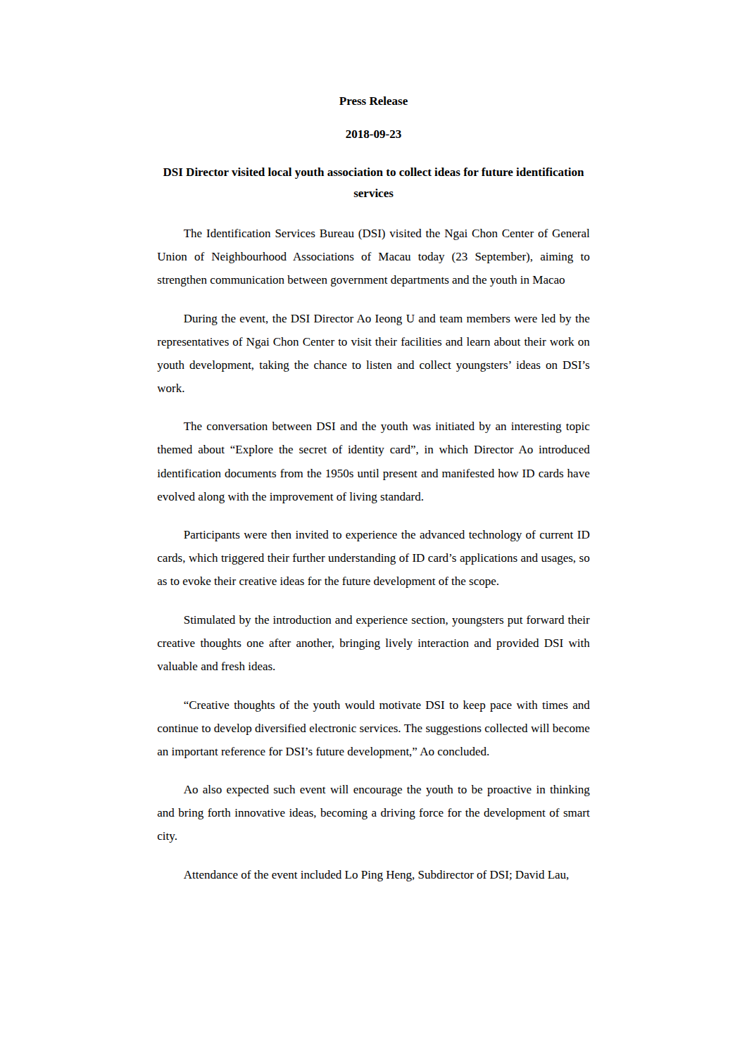Press Release
2018-09-23
DSI Director visited local youth association to collect ideas for future identification services
The Identification Services Bureau (DSI) visited the Ngai Chon Center of General Union of Neighbourhood Associations of Macau today (23 September), aiming to strengthen communication between government departments and the youth in Macao
During the event, the DSI Director Ao Ieong U and team members were led by the representatives of Ngai Chon Center to visit their facilities and learn about their work on youth development, taking the chance to listen and collect youngsters’ ideas on DSI’s work.
The conversation between DSI and the youth was initiated by an interesting topic themed about “Explore the secret of identity card”, in which Director Ao introduced identification documents from the 1950s until present and manifested how ID cards have evolved along with the improvement of living standard.
Participants were then invited to experience the advanced technology of current ID cards, which triggered their further understanding of ID card’s applications and usages, so as to evoke their creative ideas for the future development of the scope.
Stimulated by the introduction and experience section, youngsters put forward their creative thoughts one after another, bringing lively interaction and provided DSI with valuable and fresh ideas.
“Creative thoughts of the youth would motivate DSI to keep pace with times and continue to develop diversified electronic services. The suggestions collected will become an important reference for DSI’s future development,” Ao concluded.
Ao also expected such event will encourage the youth to be proactive in thinking and bring forth innovative ideas, becoming a driving force for the development of smart city.
Attendance of the event included Lo Ping Heng, Subdirector of DSI; David Lau,